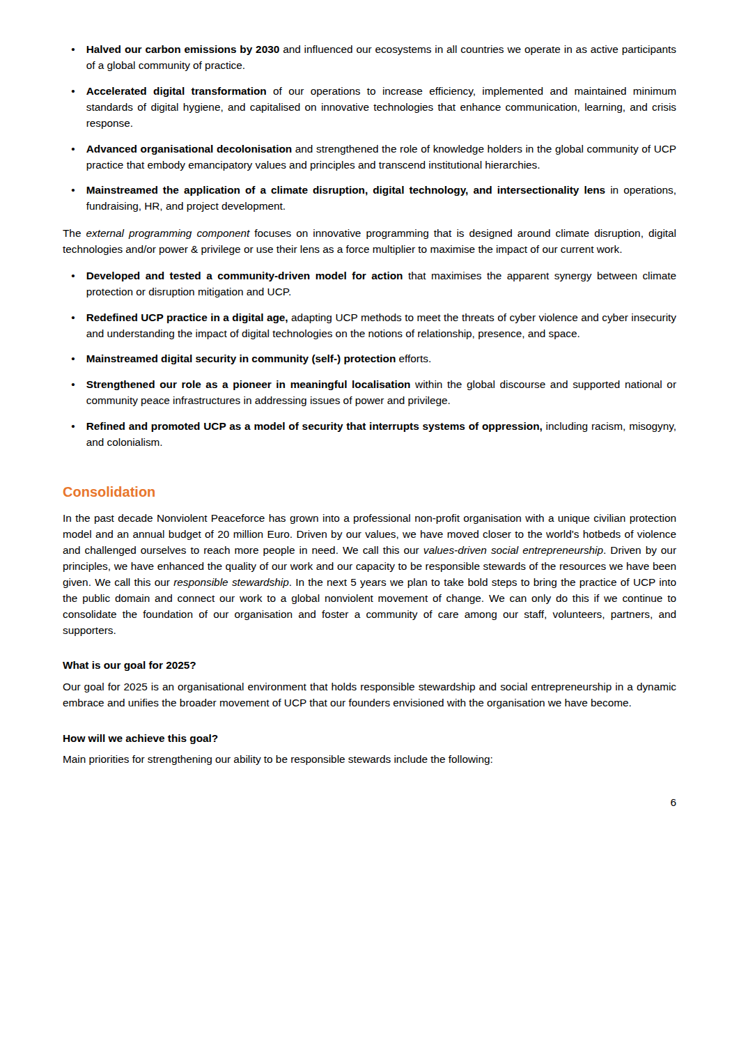Halved our carbon emissions by 2030 and influenced our ecosystems in all countries we operate in as active participants of a global community of practice.
Accelerated digital transformation of our operations to increase efficiency, implemented and maintained minimum standards of digital hygiene, and capitalised on innovative technologies that enhance communication, learning, and crisis response.
Advanced organisational decolonisation and strengthened the role of knowledge holders in the global community of UCP practice that embody emancipatory values and principles and transcend institutional hierarchies.
Mainstreamed the application of a climate disruption, digital technology, and intersectionality lens in operations, fundraising, HR, and project development.
The external programming component focuses on innovative programming that is designed around climate disruption, digital technologies and/or power & privilege or use their lens as a force multiplier to maximise the impact of our current work.
Developed and tested a community-driven model for action that maximises the apparent synergy between climate protection or disruption mitigation and UCP.
Redefined UCP practice in a digital age, adapting UCP methods to meet the threats of cyber violence and cyber insecurity and understanding the impact of digital technologies on the notions of relationship, presence, and space.
Mainstreamed digital security in community (self-) protection efforts.
Strengthened our role as a pioneer in meaningful localisation within the global discourse and supported national or community peace infrastructures in addressing issues of power and privilege.
Refined and promoted UCP as a model of security that interrupts systems of oppression, including racism, misogyny, and colonialism.
Consolidation
In the past decade Nonviolent Peaceforce has grown into a professional non-profit organisation with a unique civilian protection model and an annual budget of 20 million Euro. Driven by our values, we have moved closer to the world's hotbeds of violence and challenged ourselves to reach more people in need. We call this our values-driven social entrepreneurship. Driven by our principles, we have enhanced the quality of our work and our capacity to be responsible stewards of the resources we have been given. We call this our responsible stewardship. In the next 5 years we plan to take bold steps to bring the practice of UCP into the public domain and connect our work to a global nonviolent movement of change. We can only do this if we continue to consolidate the foundation of our organisation and foster a community of care among our staff, volunteers, partners, and supporters.
What is our goal for 2025?
Our goal for 2025 is an organisational environment that holds responsible stewardship and social entrepreneurship in a dynamic embrace and unifies the broader movement of UCP that our founders envisioned with the organisation we have become.
How will we achieve this goal?
Main priorities for strengthening our ability to be responsible stewards include the following:
6